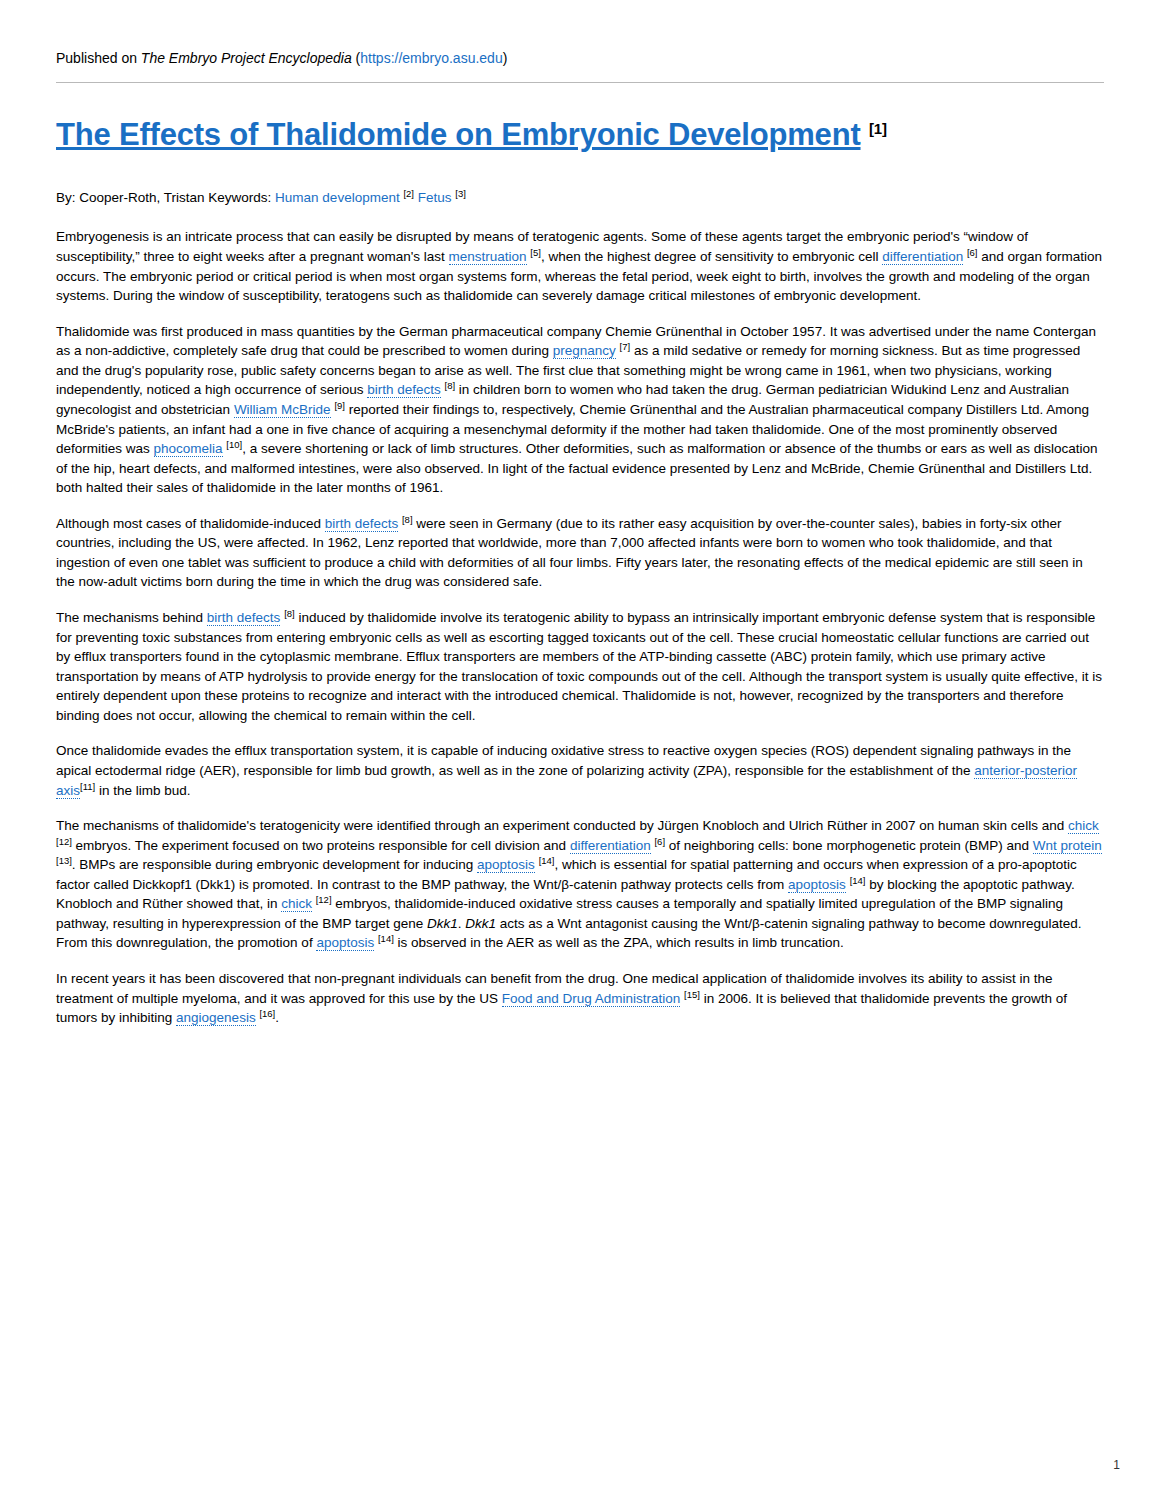Published on The Embryo Project Encyclopedia (https://embryo.asu.edu)
The Effects of Thalidomide on Embryonic Development [1]
By: Cooper-Roth, Tristan Keywords: Human development [2] Fetus [3]
Embryogenesis is an intricate process that can easily be disrupted by means of teratogenic agents. Some of these agents target the embryonic period's “window of susceptibility,” three to eight weeks after a pregnant woman's last menstruation [5], when the highest degree of sensitivity to embryonic cell differentiation [6] and organ formation occurs. The embryonic period or critical period is when most organ systems form, whereas the fetal period, week eight to birth, involves the growth and modeling of the organ systems. During the window of susceptibility, teratogens such as thalidomide can severely damage critical milestones of embryonic development.
Thalidomide was first produced in mass quantities by the German pharmaceutical company Chemie Grünenthal in October 1957. It was advertised under the name Contergan as a non-addictive, completely safe drug that could be prescribed to women during pregnancy [7] as a mild sedative or remedy for morning sickness. But as time progressed and the drug's popularity rose, public safety concerns began to arise as well. The first clue that something might be wrong came in 1961, when two physicians, working independently, noticed a high occurrence of serious birth defects [8] in children born to women who had taken the drug. German pediatrician Widukind Lenz and Australian gynecologist and obstetrician William McBride [9] reported their findings to, respectively, Chemie Grünenthal and the Australian pharmaceutical company Distillers Ltd. Among McBride's patients, an infant had a one in five chance of acquiring a mesenchymal deformity if the mother had taken thalidomide. One of the most prominently observed deformities was phocomelia [10], a severe shortening or lack of limb structures. Other deformities, such as malformation or absence of the thumbs or ears as well as dislocation of the hip, heart defects, and malformed intestines, were also observed. In light of the factual evidence presented by Lenz and McBride, Chemie Grünenthal and Distillers Ltd. both halted their sales of thalidomide in the later months of 1961.
Although most cases of thalidomide-induced birth defects [8] were seen in Germany (due to its rather easy acquisition by over-the-counter sales), babies in forty-six other countries, including the US, were affected. In 1962, Lenz reported that worldwide, more than 7,000 affected infants were born to women who took thalidomide, and that ingestion of even one tablet was sufficient to produce a child with deformities of all four limbs. Fifty years later, the resonating effects of the medical epidemic are still seen in the now-adult victims born during the time in which the drug was considered safe.
The mechanisms behind birth defects [8] induced by thalidomide involve its teratogenic ability to bypass an intrinsically important embryonic defense system that is responsible for preventing toxic substances from entering embryonic cells as well as escorting tagged toxicants out of the cell. These crucial homeostatic cellular functions are carried out by efflux transporters found in the cytoplasmic membrane. Efflux transporters are members of the ATP-binding cassette (ABC) protein family, which use primary active transportation by means of ATP hydrolysis to provide energy for the translocation of toxic compounds out of the cell. Although the transport system is usually quite effective, it is entirely dependent upon these proteins to recognize and interact with the introduced chemical. Thalidomide is not, however, recognized by the transporters and therefore binding does not occur, allowing the chemical to remain within the cell.
Once thalidomide evades the efflux transportation system, it is capable of inducing oxidative stress to reactive oxygen species (ROS) dependent signaling pathways in the apical ectodermal ridge (AER), responsible for limb bud growth, as well as in the zone of polarizing activity (ZPA), responsible for the establishment of the anterior-posterior axis[11] in the limb bud.
The mechanisms of thalidomide's teratogenicity were identified through an experiment conducted by Jürgen Knobloch and Ulrich Rüther in 2007 on human skin cells and chick [12] embryos. The experiment focused on two proteins responsible for cell division and differentiation [6] of neighboring cells: bone morphogenetic protein (BMP) and Wnt protein [13]. BMPs are responsible during embryonic development for inducing apoptosis [14], which is essential for spatial patterning and occurs when expression of a pro-apoptotic factor called Dickkopf1 (Dkk1) is promoted. In contrast to the BMP pathway, the Wnt/β-catenin pathway protects cells from apoptosis [14] by blocking the apoptotic pathway. Knobloch and Rüther showed that, in chick [12] embryos, thalidomide-induced oxidative stress causes a temporally and spatially limited upregulation of the BMP signaling pathway, resulting in hyperexpression of the BMP target gene Dkk1. Dkk1 acts as a Wnt antagonist causing the Wnt/β-catenin signaling pathway to become downregulated. From this downregulation, the promotion of apoptosis [14] is observed in the AER as well as the ZPA, which results in limb truncation.
In recent years it has been discovered that non-pregnant individuals can benefit from the drug. One medical application of thalidomide involves its ability to assist in the treatment of multiple myeloma, and it was approved for this use by the US Food and Drug Administration [15] in 2006. It is believed that thalidomide prevents the growth of tumors by inhibiting angiogenesis [16].
1